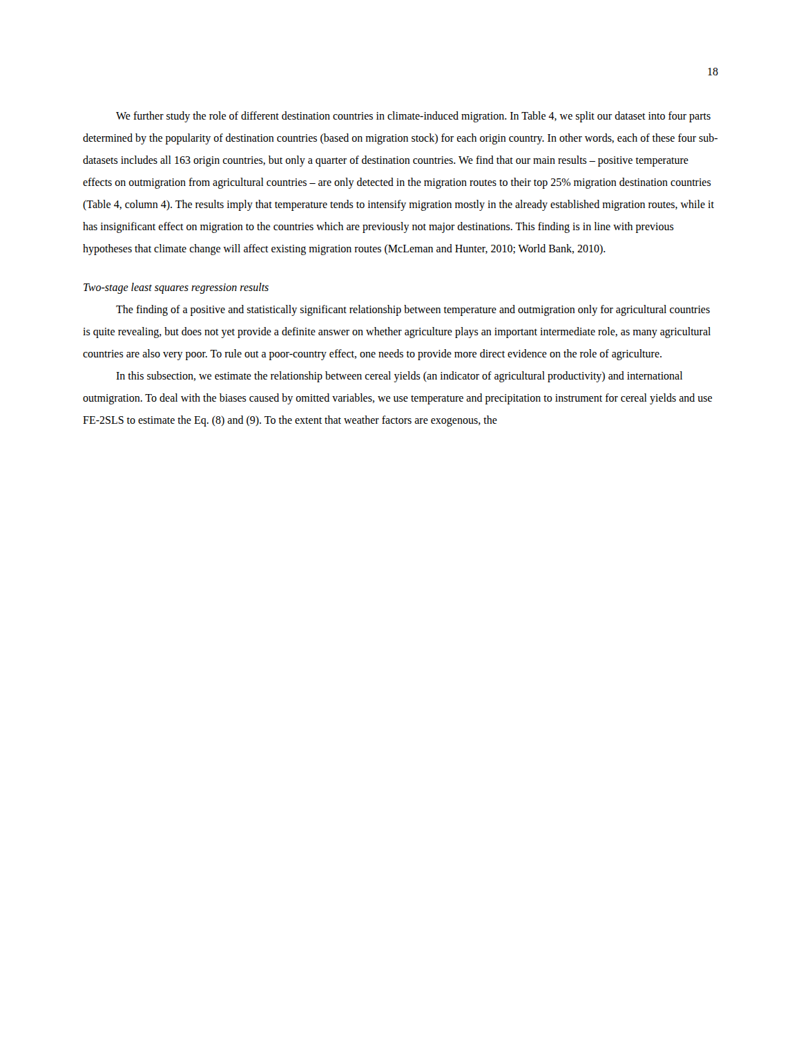18
We further study the role of different destination countries in climate-induced migration. In Table 4, we split our dataset into four parts determined by the popularity of destination countries (based on migration stock) for each origin country. In other words, each of these four sub-datasets includes all 163 origin countries, but only a quarter of destination countries. We find that our main results – positive temperature effects on outmigration from agricultural countries – are only detected in the migration routes to their top 25% migration destination countries (Table 4, column 4). The results imply that temperature tends to intensify migration mostly in the already established migration routes, while it has insignificant effect on migration to the countries which are previously not major destinations. This finding is in line with previous hypotheses that climate change will affect existing migration routes (McLeman and Hunter, 2010; World Bank, 2010).
Two-stage least squares regression results
The finding of a positive and statistically significant relationship between temperature and outmigration only for agricultural countries is quite revealing, but does not yet provide a definite answer on whether agriculture plays an important intermediate role, as many agricultural countries are also very poor. To rule out a poor-country effect, one needs to provide more direct evidence on the role of agriculture.
In this subsection, we estimate the relationship between cereal yields (an indicator of agricultural productivity) and international outmigration. To deal with the biases caused by omitted variables, we use temperature and precipitation to instrument for cereal yields and use FE-2SLS to estimate the Eq. (8) and (9). To the extent that weather factors are exogenous, the